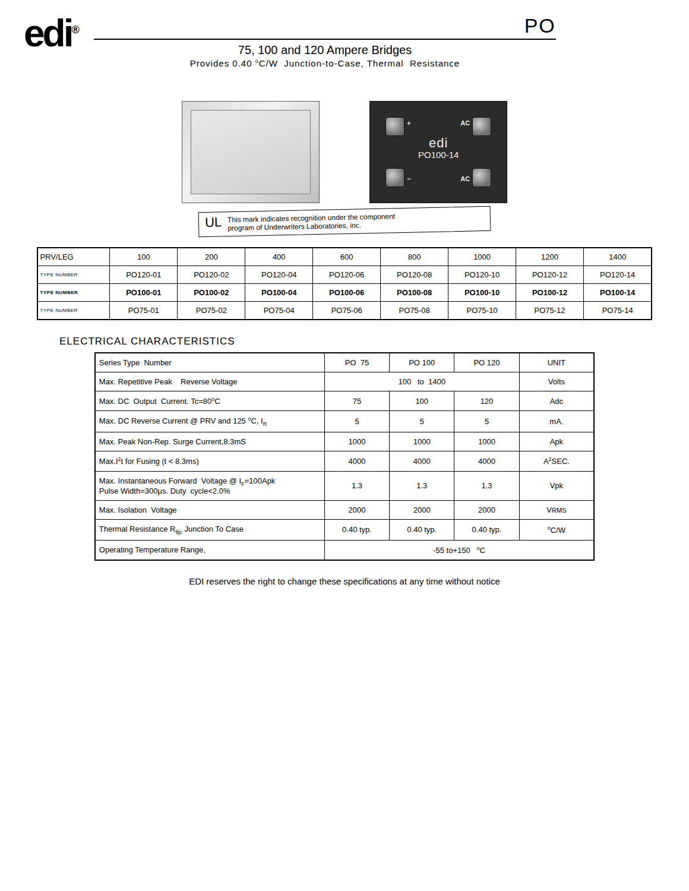edi®
PO
75, 100 and 120 Ampere Bridges
Provides 0.40 oC/W Junction-to-Case, Thermal Resistance
+ − AC AC
edi
PO100-14
UL This mark indicates recognition under the component
program of Underwriters Laboratories, inc.
| PRV/LEG | 100 | 200 | 400 | 600 | 800 | 1000 | 1200 | 1400 |
| TYPE NUMBER | PO120-01 | PO120-02 | PO120-04 | PO120-06 | PO120-08 | PO120-10 | PO120-12 | PO120-14 |
| TYPE NUMBER | PO100-01 | PO100-02 | PO100-04 | PO100-06 | PO100-08 | PO100-10 | PO100-12 | PO100-14 |
| TYPE NUMBER | PO75-01 | PO75-02 | PO75-04 | PO75-06 | PO75-08 | PO75-10 | PO75-12 | PO75-14 |
ELECTRICAL CHARACTERISTICS
| Series Type Number | PO 75 | PO 100 | PO 120 | UNIT |
| Max. Repetitive Peak Reverse Voltage | 100 to 1400 | Volts |
| Max. DC Output Current. Tc=80 o C | 75 | 100 | 120 | Adc |
| Max. DC Reverse Current @ PRV and 125 o C, I R | 5 | 5 | 5 | mA. |
| Max. Peak Non-Rep. Surge Current,8.3mS | 1000 | 1000 | 1000 | Apk |
| Max.I 2 t for Fusing (t < 8.3ms) | 4000 | 4000 | 4000 | A 2 SEC. |
| Max. Instantaneous Forward Voltage @ I F =100Apk Pulse Width=300µs. Duty cycle<2.0% | 1.3 | 1.3 | 1.3 | Vpk |
| Max. Isolation Voltage | 2000 | 2000 | 2000 | V RMS |
| Thermal Resistance R θjc Junction To Case | 0.40 typ. | 0.40 typ. | 0.40 typ. | o C/W |
| Operating Temperature Range, | -55 to+150 o C |
EDI reserves the right to change these specifications at any time without notice